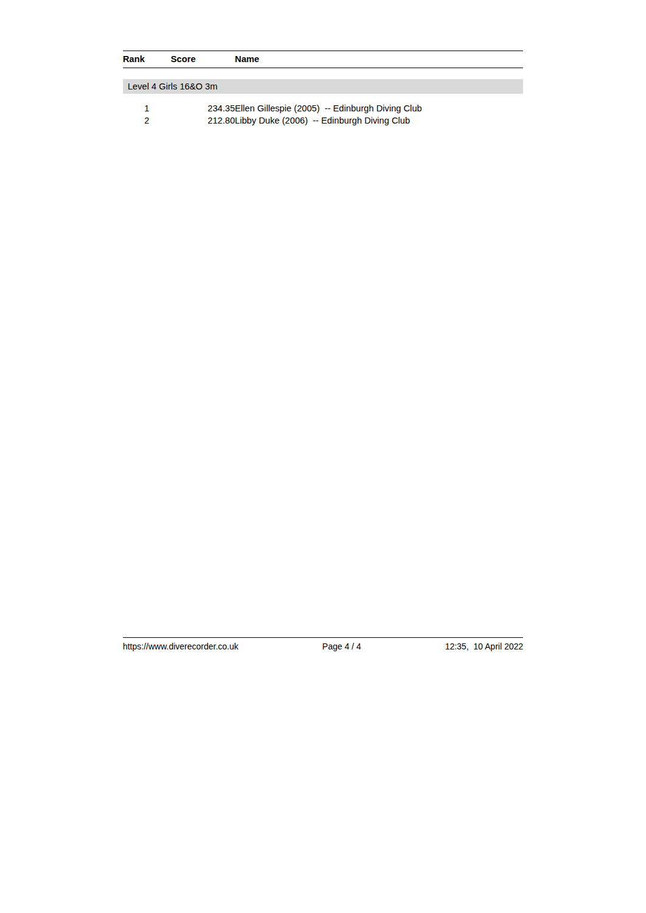| Rank | Score | Name |
| --- | --- | --- |
Level 4 Girls 16&O 3m
| 1 | 234.35 | Ellen Gillespie (2005) -- Edinburgh Diving Club |
| 2 | 212.80 | Libby Duke (2006) -- Edinburgh Diving Club |
https://www.diverecorder.co.uk
Page 4 / 4
12:35, 10 April 2022